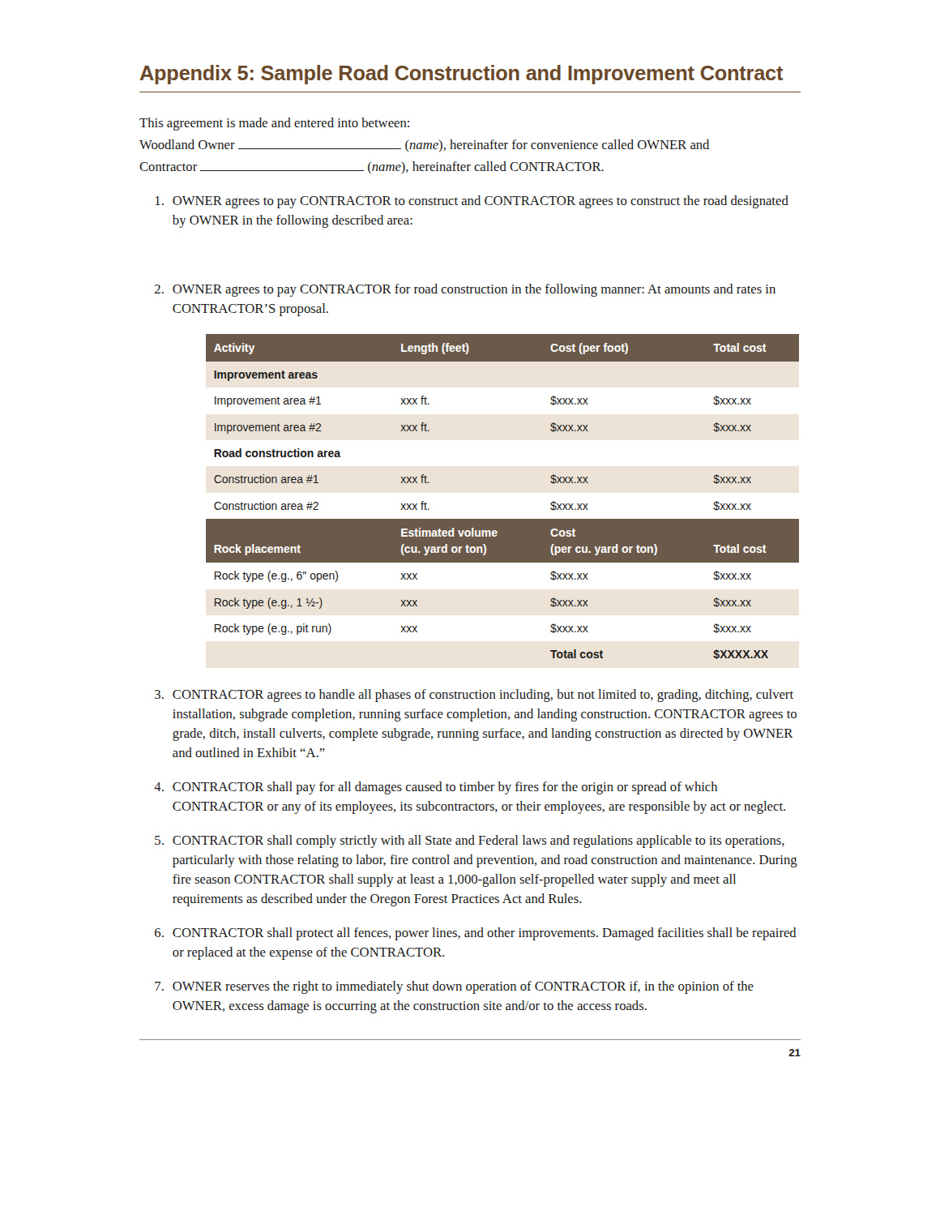Appendix 5: Sample Road Construction and Improvement Contract
This agreement is made and entered into between:
Woodland Owner (name), hereinafter for convenience called OWNER and
Contractor (name), hereinafter called CONTRACTOR.
OWNER agrees to pay CONTRACTOR to construct and CONTRACTOR agrees to construct the road designated by OWNER in the following described area:
OWNER agrees to pay CONTRACTOR for road construction in the following manner: At amounts and rates in CONTRACTOR’S proposal.
Road construction cost schedule
| Activity | Length (feet) | Cost (per foot) | Total cost |
| --- | --- | --- | --- |
| Improvement areas |
| Improvement area #1 | xxx ft. | $xxx.xx | $xxx.xx |
| Improvement area #2 | xxx ft. | $xxx.xx | $xxx.xx |
| Road construction area |
| Construction area #1 | xxx ft. | $xxx.xx | $xxx.xx |
| Construction area #2 | xxx ft. | $xxx.xx | $xxx.xx |
| Rock placement | Estimated volume (cu. yard or ton) | Cost (per cu. yard or ton) | Total cost |
| Rock type (e.g., 6″ open) | xxx | $xxx.xx | $xxx.xx |
| Rock type (e.g., 1 ½-) | xxx | $xxx.xx | $xxx.xx |
| Rock type (e.g., pit run) | xxx | $xxx.xx | $xxx.xx |
| | | Total cost | $XXXX.XX |
CONTRACTOR agrees to handle all phases of construction including, but not limited to, grading, ditching, culvert installation, subgrade completion, running surface completion, and landing construction. CONTRACTOR agrees to grade, ditch, install culverts, complete subgrade, running surface, and landing construction as directed by OWNER and outlined in Exhibit “A.”
CONTRACTOR shall pay for all damages caused to timber by fires for the origin or spread of which CONTRACTOR or any of its employees, its subcontractors, or their employees, are responsible by act or neglect.
CONTRACTOR shall comply strictly with all State and Federal laws and regulations applicable to its operations, particularly with those relating to labor, fire control and prevention, and road construction and maintenance. During fire season CONTRACTOR shall supply at least a 1,000-gallon self-propelled water supply and meet all requirements as described under the Oregon Forest Practices Act and Rules.
CONTRACTOR shall protect all fences, power lines, and other improvements. Damaged facilities shall be repaired or replaced at the expense of the CONTRACTOR.
OWNER reserves the right to immediately shut down operation of CONTRACTOR if, in the opinion of the OWNER, excess damage is occurring at the construction site and/or to the access roads.
21